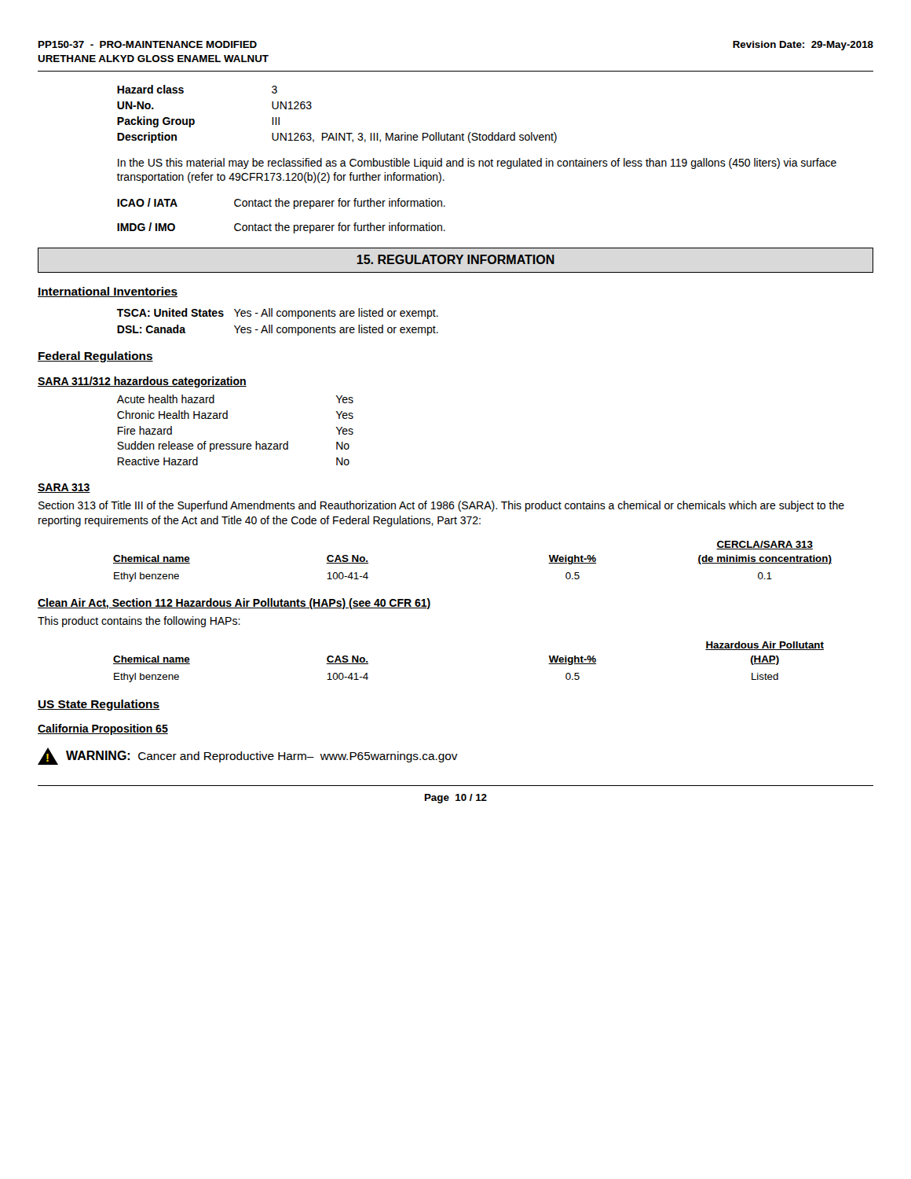PP150-37 - PRO-MAINTENANCE MODIFIED
URETHANE ALKYD GLOSS ENAMEL WALNUT
Revision Date: 29-May-2018
Hazard class
3
UN-No.
UN1263
Packing Group
III
Description
UN1263, PAINT, 3, III, Marine Pollutant (Stoddard solvent)
In the US this material may be reclassified as a Combustible Liquid and is not regulated in containers of less than 119 gallons (450 liters) via surface transportation (refer to 49CFR173.120(b)(2) for further information).
ICAO / IATA
Contact the preparer for further information.
IMDG / IMO
Contact the preparer for further information.
15. REGULATORY INFORMATION
International Inventories
TSCA: United States
Yes - All components are listed or exempt.
DSL: Canada
Yes - All components are listed or exempt.
Federal Regulations
SARA 311/312 hazardous categorization
Acute health hazard
Yes
Chronic Health Hazard
Yes
Fire hazard
Yes
Sudden release of pressure hazard
No
Reactive Hazard
No
SARA 313
Section 313 of Title III of the Superfund Amendments and Reauthorization Act of 1986 (SARA). This product contains a chemical or chemicals which are subject to the reporting requirements of the Act and Title 40 of the Code of Federal Regulations, Part 372:
| Chemical name | CAS No. | Weight-% | CERCLA/SARA 313 (de minimis concentration) |
| --- | --- | --- | --- |
| Ethyl benzene | 100-41-4 | 0.5 | 0.1 |
Clean Air Act, Section 112 Hazardous Air Pollutants (HAPs) (see 40 CFR 61)
This product contains the following HAPs:
| Chemical name | CAS No. | Weight-% | Hazardous Air Pollutant (HAP) |
| --- | --- | --- | --- |
| Ethyl benzene | 100-41-4 | 0.5 | Listed |
US State Regulations
California Proposition 65
WARNING: Cancer and Reproductive Harm– www.P65warnings.ca.gov
Page 10 / 12